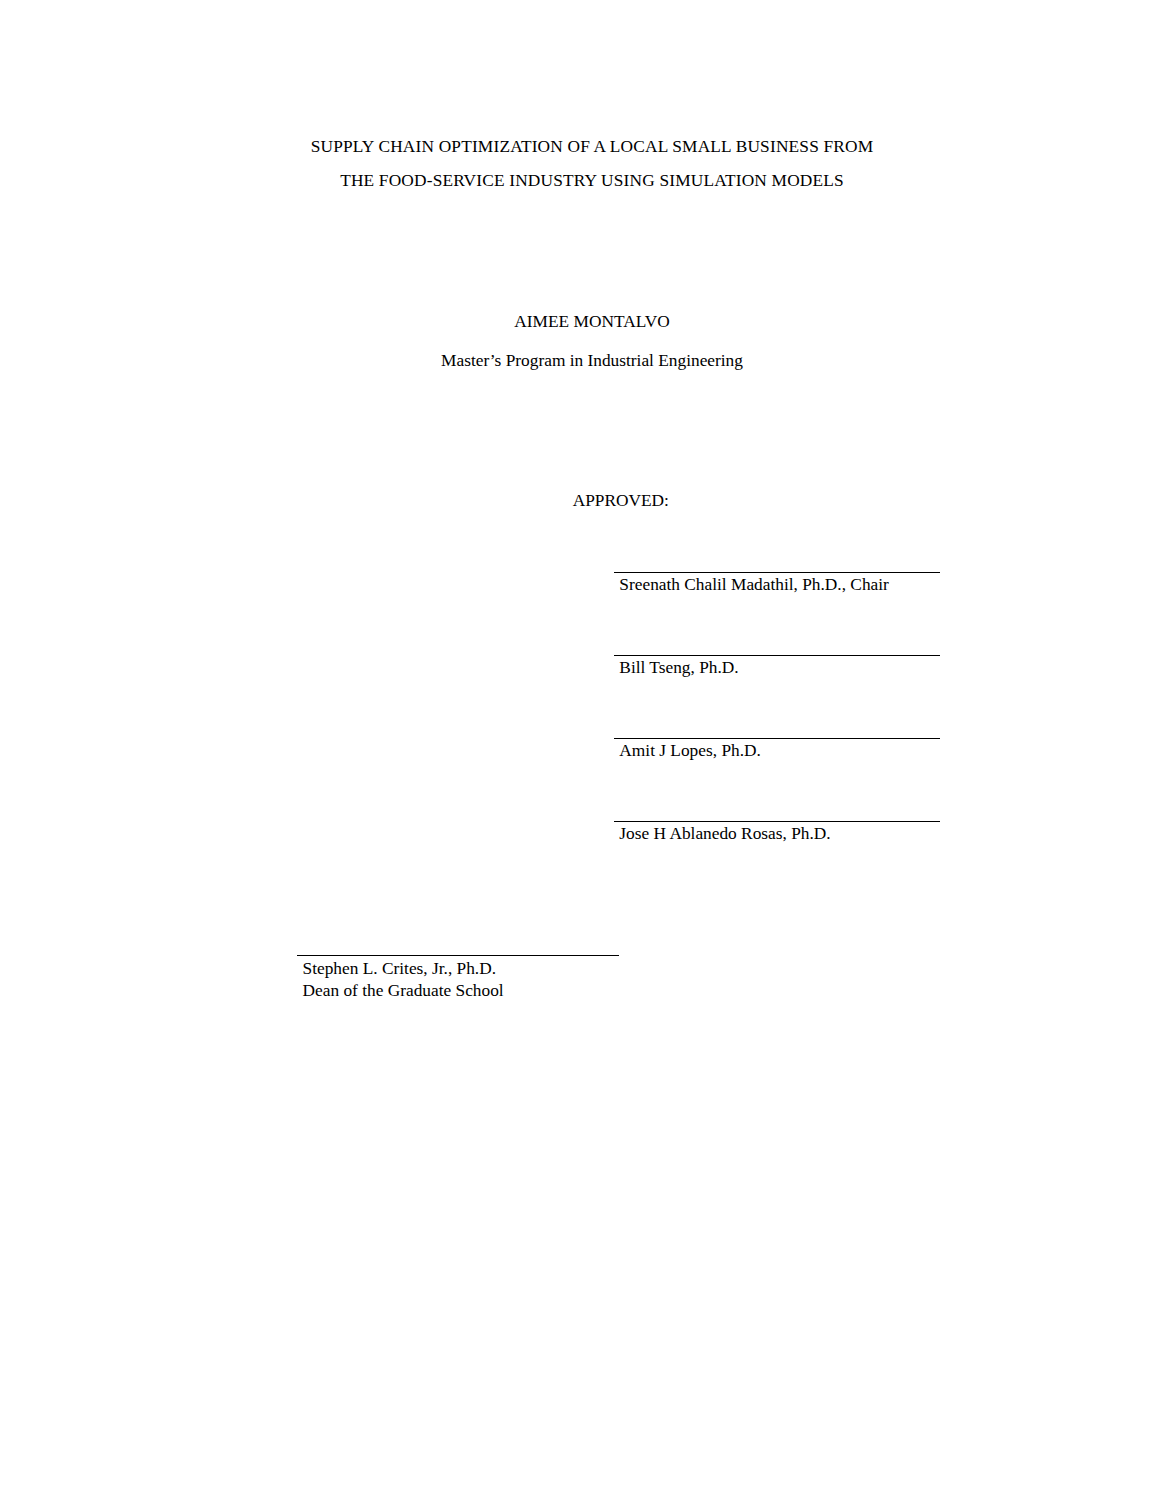Supply Chain Optimization of a Local Small Business from the Food-Service Industry Using Simulation Models
Aimee Montalvo
Master’s Program in Industrial Engineering
APPROVED:
Sreenath Chalil Madathil, Ph.D., Chair
Bill Tseng, Ph.D.
Amit J Lopes, Ph.D.
Jose H Ablanedo Rosas, Ph.D.
Stephen L. Crites, Jr., Ph.D.
Dean of the Graduate School